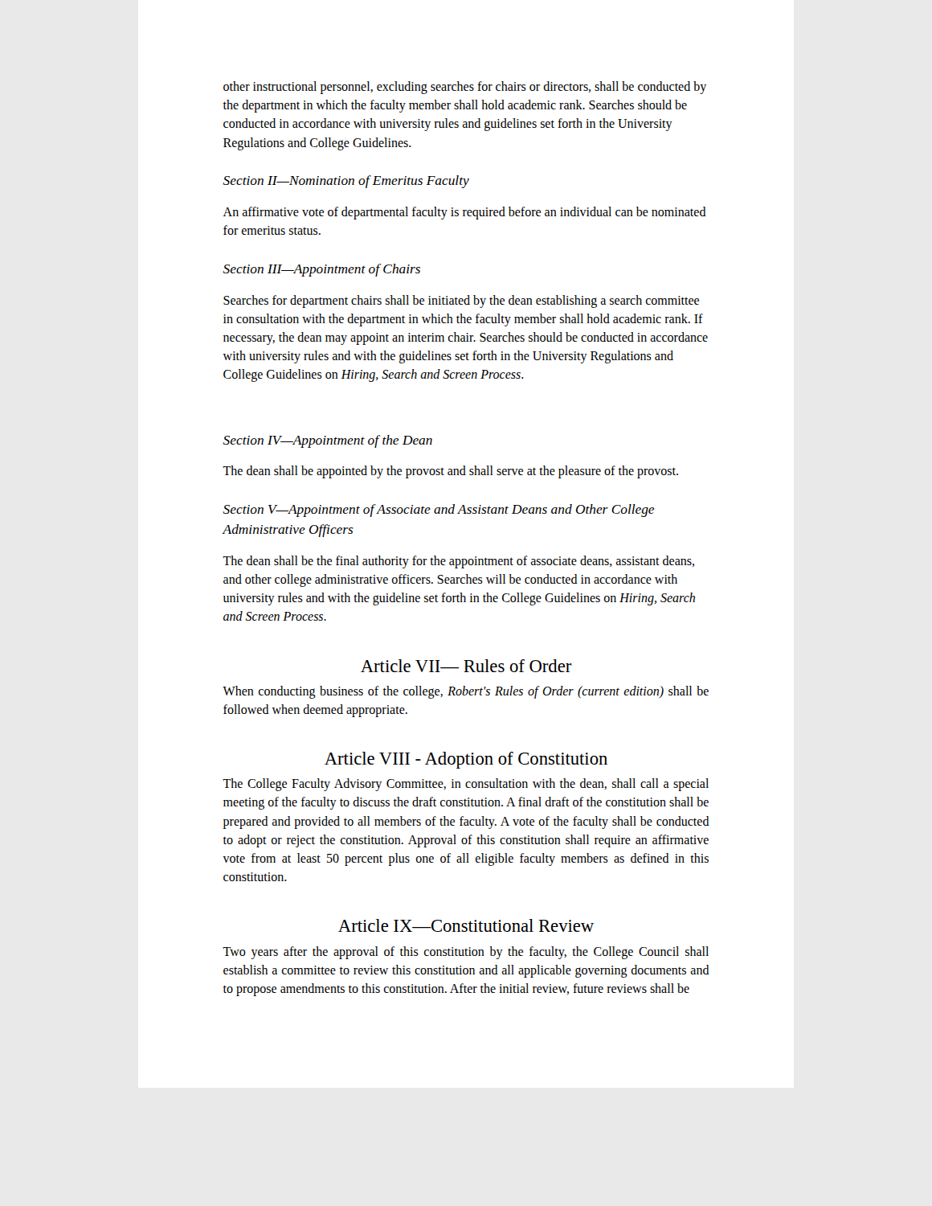other instructional personnel, excluding searches for chairs or directors, shall be conducted by the department in which the faculty member shall hold academic rank. Searches should be conducted in accordance with university rules and guidelines set forth in the University Regulations and College Guidelines.
Section II—Nomination of Emeritus Faculty
An affirmative vote of departmental faculty is required before an individual can be nominated for emeritus status.
Section III—Appointment of Chairs
Searches for department chairs shall be initiated by the dean establishing a search committee in consultation with the department in which the faculty member shall hold academic rank. If necessary, the dean may appoint an interim chair. Searches should be conducted in accordance with university rules and with the guidelines set forth in the University Regulations and College Guidelines on Hiring, Search and Screen Process.
Section IV—Appointment of the Dean
The dean shall be appointed by the provost and shall serve at the pleasure of the provost.
Section V—Appointment of Associate and Assistant Deans and Other College Administrative Officers
The dean shall be the final authority for the appointment of associate deans, assistant deans, and other college administrative officers. Searches will be conducted in accordance with university rules and with the guideline set forth in the College Guidelines on Hiring, Search and Screen Process.
Article VII— Rules of Order
When conducting business of the college, Robert's Rules of Order (current edition) shall be followed when deemed appropriate.
Article VIII - Adoption of Constitution
The College Faculty Advisory Committee, in consultation with the dean, shall call a special meeting of the faculty to discuss the draft constitution. A final draft of the constitution shall be prepared and provided to all members of the faculty. A vote of the faculty shall be conducted to adopt or reject the constitution. Approval of this constitution shall require an affirmative vote from at least 50 percent plus one of all eligible faculty members as defined in this constitution.
Article IX—Constitutional Review
Two years after the approval of this constitution by the faculty, the College Council shall establish a committee to review this constitution and all applicable governing documents and to propose amendments to this constitution. After the initial review, future reviews shall be